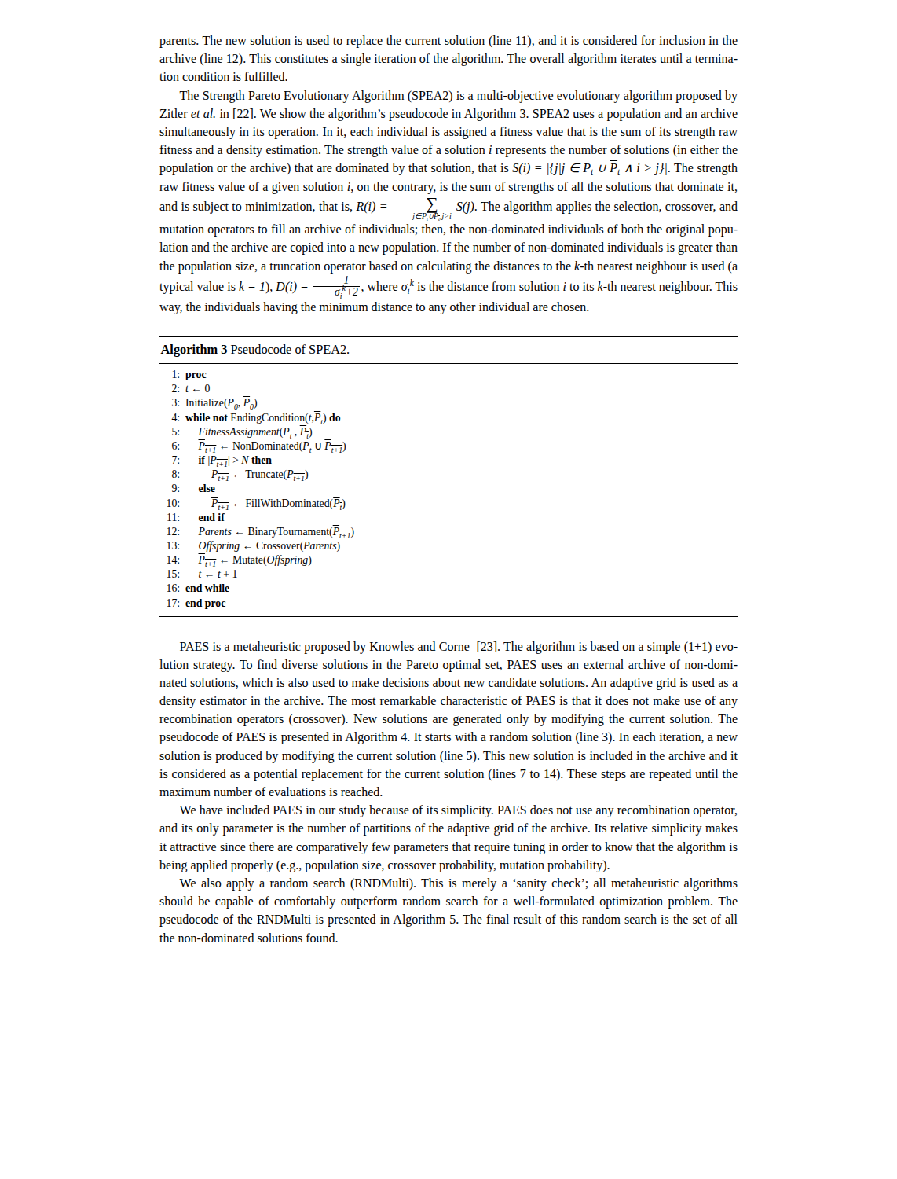parents. The new solution is used to replace the current solution (line 11), and it is considered for inclusion in the archive (line 12). This constitutes a single iteration of the algorithm. The overall algorithm iterates until a termination condition is fulfilled.
The Strength Pareto Evolutionary Algorithm (SPEA2) is a multi-objective evolutionary algorithm proposed by Zitler et al. in [22]. We show the algorithm’s pseudocode in Algorithm 3. SPEA2 uses a population and an archive simultaneously in its operation. In it, each individual is assigned a fitness value that is the sum of its strength raw fitness and a density estimation. The strength value of a solution i represents the number of solutions (in either the population or the archive) that are dominated by that solution, that is S(i) = |{j|j ∈ Pt ∪ Pt ∧ i > j}|. The strength raw fitness value of a given solution i, on the contrary, is the sum of strengths of all the solutions that dominate it, and is subject to minimization, that is, R(i) = ∑j∈Pt∪Pt,j>i S(j). The algorithm applies the selection, crossover, and mutation operators to fill an archive of individuals; then, the non-dominated individuals of both the original population and the archive are copied into a new population. If the number of non-dominated individuals is greater than the population size, a truncation operator based on calculating the distances to the k-th nearest neighbour is used (a typical value is k = 1), D(i) = 1 σik+2, where σik is the distance from solution i to its k-th nearest neighbour. This way, the individuals having the minimum distance to any other individual are chosen.
Algorithm 3 Pseudocode of SPEA2.
proc
t ← 0
Initialize(P0, P0)
while not EndingCondition(t,Pt) do
FitnessAssignment(Pt , Pt)
Pt+1 ← NonDominated(Pt ∪ Pt+1)
if |Pt+1| > N then
Pt+1 ← Truncate(Pt+1)
else
Pt+1 ← FillWithDominated(Pt)
end if
Parents ← BinaryTournament(Pt+1)
Offspring ← Crossover(Parents)
Pt+1 ← Mutate(Offspring)
t ← t + 1
end while
end proc
PAES is a metaheuristic proposed by Knowles and Corne [23]. The algorithm is based on a simple (1+1) evolution strategy. To find diverse solutions in the Pareto optimal set, PAES uses an external archive of non-dominated solutions, which is also used to make decisions about new candidate solutions. An adaptive grid is used as a density estimator in the archive. The most remarkable characteristic of PAES is that it does not make use of any recombination operators (crossover). New solutions are generated only by modifying the current solution. The pseudocode of PAES is presented in Algorithm 4. It starts with a random solution (line 3). In each iteration, a new solution is produced by modifying the current solution (line 5). This new solution is included in the archive and it is considered as a potential replacement for the current solution (lines 7 to 14). These steps are repeated until the maximum number of evaluations is reached.
We have included PAES in our study because of its simplicity. PAES does not use any recombination operator, and its only parameter is the number of partitions of the adaptive grid of the archive. Its relative simplicity makes it attractive since there are comparatively few parameters that require tuning in order to know that the algorithm is being applied properly (e.g., population size, crossover probability, mutation probability).
We also apply a random search (RNDMulti). This is merely a ‘sanity check’; all metaheuristic algorithms should be capable of comfortably outperform random search for a well-formulated optimization problem. The pseudocode of the RNDMulti is presented in Algorithm 5. The final result of this random search is the set of all the non-dominated solutions found.